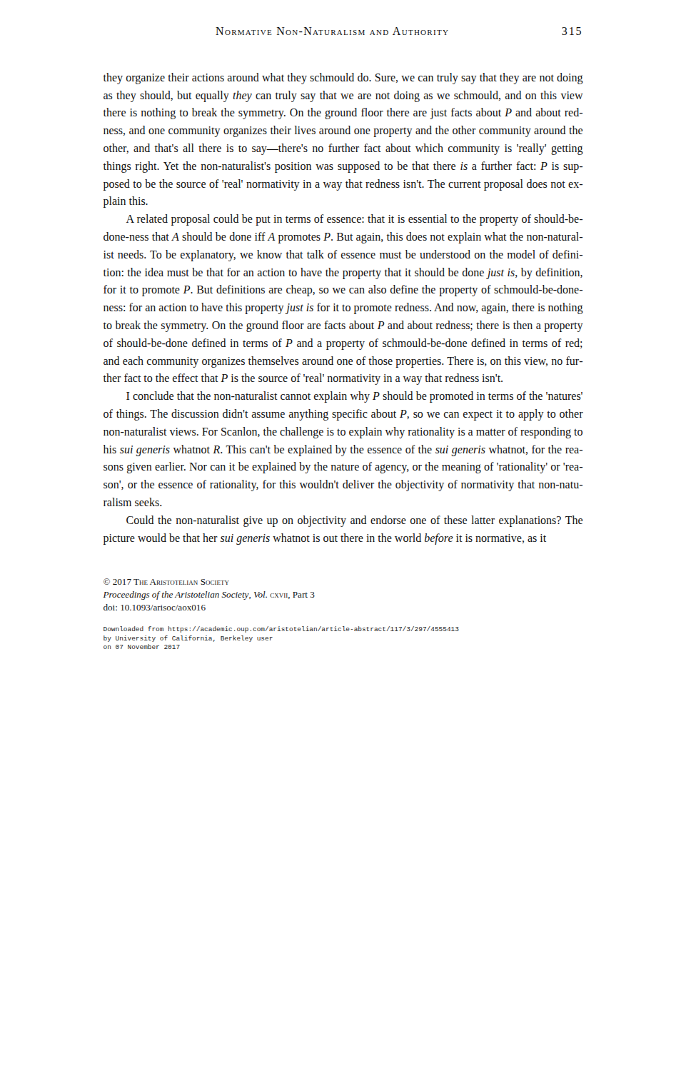Normative Non-Naturalism and Authority 315
they organize their actions around what they schmould do. Sure, we can truly say that they are not doing as they should, but equally they can truly say that we are not doing as we schmould, and on this view there is nothing to break the symmetry. On the ground floor there are just facts about P and about redness, and one community organizes their lives around one property and the other community around the other, and that's all there is to say—there's no further fact about which community is 'really' getting things right. Yet the non-naturalist's position was supposed to be that there is a further fact: P is supposed to be the source of 'real' normativity in a way that redness isn't. The current proposal does not explain this.
A related proposal could be put in terms of essence: that it is essential to the property of should-be-done-ness that A should be done iff A promotes P. But again, this does not explain what the non-naturalist needs. To be explanatory, we know that talk of essence must be understood on the model of definition: the idea must be that for an action to have the property that it should be done just is, by definition, for it to promote P. But definitions are cheap, so we can also define the property of schmould-be-done-ness: for an action to have this property just is for it to promote redness. And now, again, there is nothing to break the symmetry. On the ground floor are facts about P and about redness; there is then a property of should-be-done defined in terms of P and a property of schmould-be-done defined in terms of red; and each community organizes themselves around one of those properties. There is, on this view, no further fact to the effect that P is the source of 'real' normativity in a way that redness isn't.
I conclude that the non-naturalist cannot explain why P should be promoted in terms of the 'natures' of things. The discussion didn't assume anything specific about P, so we can expect it to apply to other non-naturalist views. For Scanlon, the challenge is to explain why rationality is a matter of responding to his sui generis whatnot R. This can't be explained by the essence of the sui generis whatnot, for the reasons given earlier. Nor can it be explained by the nature of agency, or the meaning of 'rationality' or 'reason', or the essence of rationality, for this wouldn't deliver the objectivity of normativity that non-naturalism seeks.
Could the non-naturalist give up on objectivity and endorse one of these latter explanations? The picture would be that her sui generis whatnot is out there in the world before it is normative, as it
© 2017 The Aristotelian Society
Proceedings of the Aristotelian Society, Vol. cxvii, Part 3
doi: 10.1093/arisoc/aox016
Downloaded from https://academic.oup.com/aristotelian/article-abstract/117/3/297/4555413
by University of California, Berkeley user
on 07 November 2017